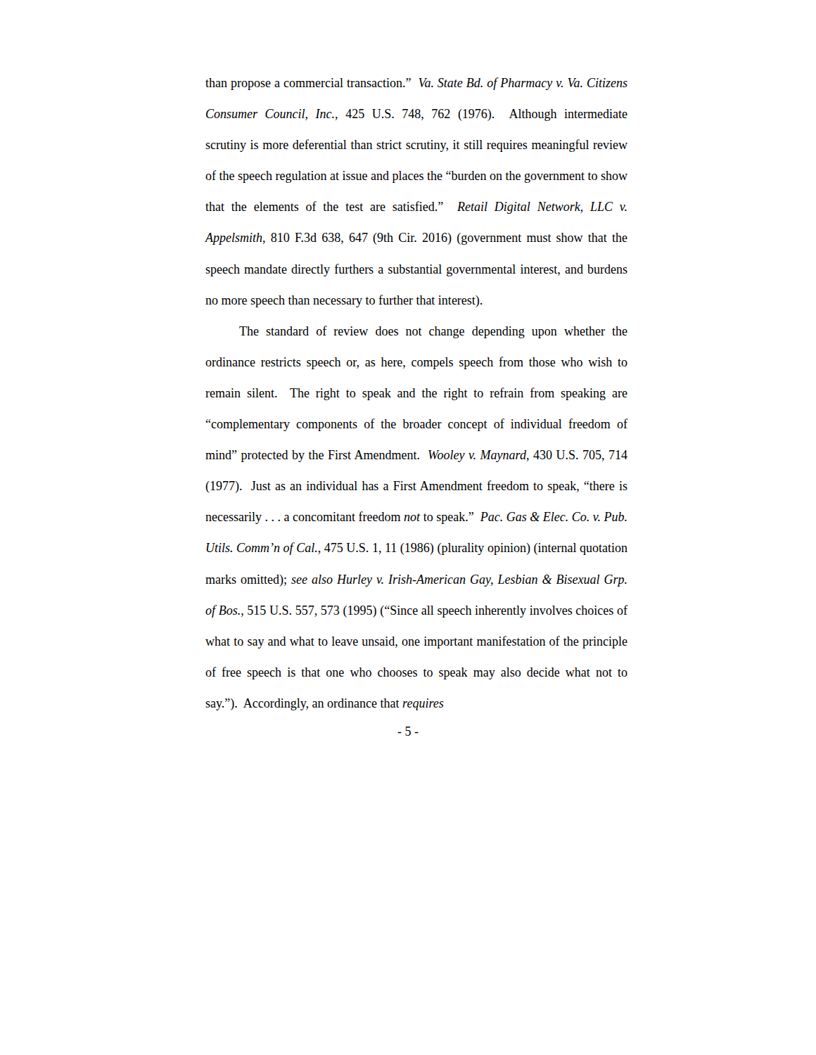than propose a commercial transaction.” Va. State Bd. of Pharmacy v. Va. Citizens Consumer Council, Inc., 425 U.S. 748, 762 (1976). Although intermediate scrutiny is more deferential than strict scrutiny, it still requires meaningful review of the speech regulation at issue and places the “burden on the government to show that the elements of the test are satisfied.” Retail Digital Network, LLC v. Appelsmith, 810 F.3d 638, 647 (9th Cir. 2016) (government must show that the speech mandate directly furthers a substantial governmental interest, and burdens no more speech than necessary to further that interest).
The standard of review does not change depending upon whether the ordinance restricts speech or, as here, compels speech from those who wish to remain silent. The right to speak and the right to refrain from speaking are “complementary components of the broader concept of individual freedom of mind” protected by the First Amendment. Wooley v. Maynard, 430 U.S. 705, 714 (1977). Just as an individual has a First Amendment freedom to speak, “there is necessarily . . . a concomitant freedom not to speak.” Pac. Gas & Elec. Co. v. Pub. Utils. Comm’n of Cal., 475 U.S. 1, 11 (1986) (plurality opinion) (internal quotation marks omitted); see also Hurley v. Irish-American Gay, Lesbian & Bisexual Grp. of Bos., 515 U.S. 557, 573 (1995) (“Since all speech inherently involves choices of what to say and what to leave unsaid, one important manifestation of the principle of free speech is that one who chooses to speak may also decide what not to say.”). Accordingly, an ordinance that requires
- 5 -